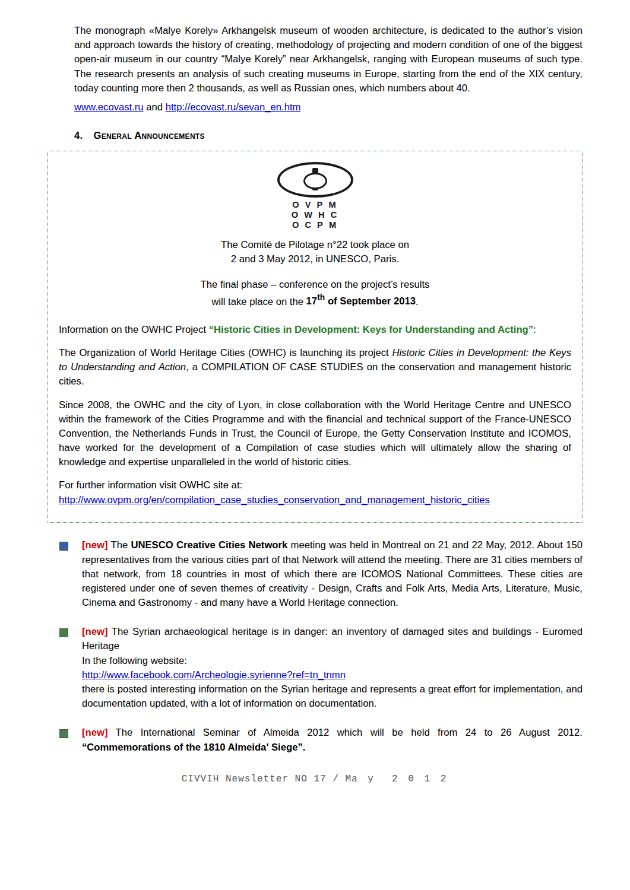The monograph «Malye Korely» Arkhangelsk museum of wooden architecture, is dedicated to the author’s vision and approach towards the history of creating, methodology of projecting and modern condition of one of the biggest open-air museum in our country “Malye Korely” near Arkhangelsk, ranging with European museums of such type. The research presents an analysis of such creating museums in Europe, starting from the end of the XIX century, today counting more then 2 thousands, as well as Russian ones, which numbers about 40.
www.ecovast.ru and http://ecovast.ru/sevan_en.htm
4. General Announcements
O V P M O W H C O C P M
The Comité de Pilotage n°22 took place on
2 and 3 May 2012, in UNESCO, Paris.
The final phase – conference on the project’s results
will take place on the 17th of September 2013.
Information on the OWHC Project “Historic Cities in Development: Keys for Understanding and Acting”:
The Organization of World Heritage Cities (OWHC) is launching its project Historic Cities in Development: the Keys to Understanding and Action, a COMPILATION OF CASE STUDIES on the conservation and management historic cities.
Since 2008, the OWHC and the city of Lyon, in close collaboration with the World Heritage Centre and UNESCO within the framework of the Cities Programme and with the financial and technical support of the France-UNESCO Convention, the Netherlands Funds in Trust, the Council of Europe, the Getty Conservation Institute and ICOMOS, have worked for the development of a Compilation of case studies which will ultimately allow the sharing of knowledge and expertise unparalleled in the world of historic cities.
For further information visit OWHC site at:
http://www.ovpm.org/en/compilation_case_studies_conservation_and_management_historic_cities
[new] The UNESCO Creative Cities Network meeting was held in Montreal on 21 and 22 May, 2012. About 150 representatives from the various cities part of that Network will attend the meeting. There are 31 cities members of that network, from 18 countries in most of which there are ICOMOS National Committees. These cities are registered under one of seven themes of creativity - Design, Crafts and Folk Arts, Media Arts, Literature, Music, Cinema and Gastronomy - and many have a World Heritage connection.
[new] The Syrian archaeological heritage is in danger: an inventory of damaged sites and buildings - Euromed Heritage
In the following website:
http://www.facebook.com/Archeologie.syrienne?ref=tn_tnmn
there is posted interesting information on the Syrian heritage and represents a great effort for implementation, and documentation updated, with a lot of information on documentation.
[new] The International Seminar of Almeida 2012 which will be held from 24 to 26 August 2012. “Commemorations of the 1810 Almeida' Siege”.
CIVVIH Newsletter NO 17 / Ma y 2 0 1 2